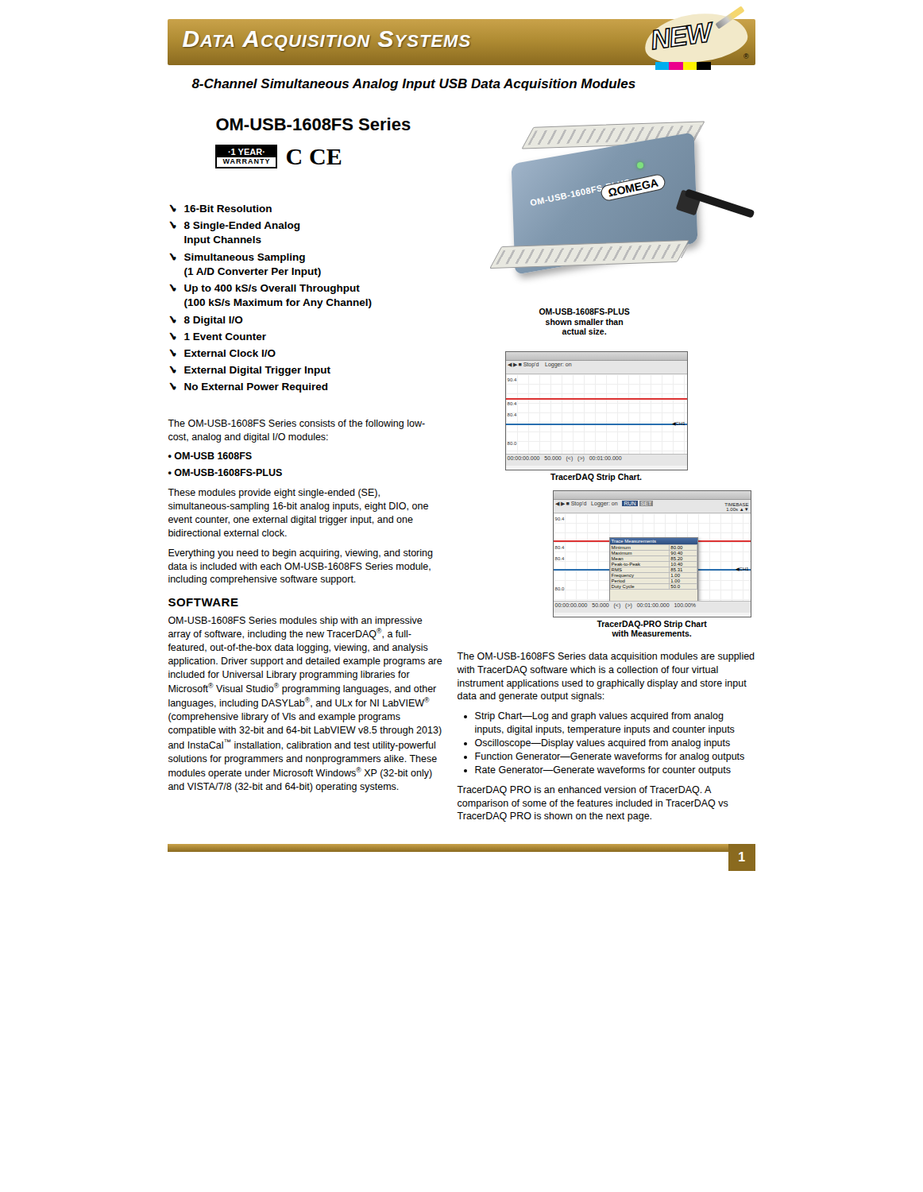DATA ACQUISITION SYSTEMS
NEW
®
8-Channel Simultaneous Analog Input USB Data Acquisition Modules
OM-USB-1608FS Series
·1 YEAR·
WARRANTY
C CE
16-Bit Resolution
8 Single-Ended AnalogInput Channels
Simultaneous Sampling(1 A/D Converter Per Input)
Up to 400 kS/s Overall Throughput(100 kS/s Maximum for Any Channel)
8 Digital I/O
1 Event Counter
External Clock I/O
External Digital Trigger Input
No External Power Required
The OM-USB-1608FS Series consists of the following low-cost, analog and digital I/O modules:
• OM-USB 1608FS
• OM-USB-1608FS-PLUS
These modules provide eight single-ended (SE), simultaneous-sampling 16-bit analog inputs, eight DIO, one event counter, one external digital trigger input, and one bidirectional external clock.
Everything you need to begin acquiring, viewing, and storing data is included with each OM-USB-1608FS Series module, including comprehensive software support.
SOFTWARE
OM-USB-1608FS Series modules ship with an impressive array of software, including the new TracerDAQ®, a full-featured, out-of-the-box data logging, viewing, and analysis application. Driver support and detailed example programs are included for Universal Library programming libraries for Microsoft® Visual Studio® programming languages, and other languages, including DASYLab®, and ULx for NI LabVIEW® (comprehensive library of Vls and example programs compatible with 32-bit and 64-bit LabVIEW v8.5 through 2013) and InstaCal™ installation, calibration and test utility-powerful solutions for programmers and nonprogrammers alike. These modules operate under Microsoft Windows® XP (32-bit only) and VISTA/7/8 (32-bit and 64-bit) operating systems.
OM-USB-1608FS-PLUS
ΩOMEGA
OM-USB-1608FS-PLUS
shown smaller than
actual size.
◀ ▶ ■ Stop'd Logger: on
90.4
80.4
80.4
80.0
◀CH1
00:00:00.000 50.000 (<) (>) 00:01:00.000
TracerDAQ Strip Chart.
◀ ▶ ■ Stop'd Logger: on RUN SET
TIMEBASE
1.00s ▲▼
90.4
80.4
80.4
80.0
◀CH1
Trace Measurements
| Minimum | 80.00 |
| Maximum | 90.40 |
| Mean | 85.20 |
| Peak-to-Peak | 10.40 |
| RMS | 85.31 |
| Frequency | 1.00 |
| Period | 1.00 |
| Duty Cycle | 50.0 |
00:00:00.000 50.000 (<) (>) 00:01:00.000 100.00%
TracerDAQ-PRO Strip Chart
with Measurements.
The OM-USB-1608FS Series data acquisition modules are supplied with TracerDAQ software which is a collection of four virtual instrument applications used to graphically display and store input data and generate output signals:
Strip Chart—Log and graph values acquired from analog inputs, digital inputs, temperature inputs and counter inputs
Oscilloscope—Display values acquired from analog inputs
Function Generator—Generate waveforms for analog outputs
Rate Generator—Generate waveforms for counter outputs
TracerDAQ PRO is an enhanced version of TracerDAQ. A comparison of some of the features included in TracerDAQ vs TracerDAQ PRO is shown on the next page.
1